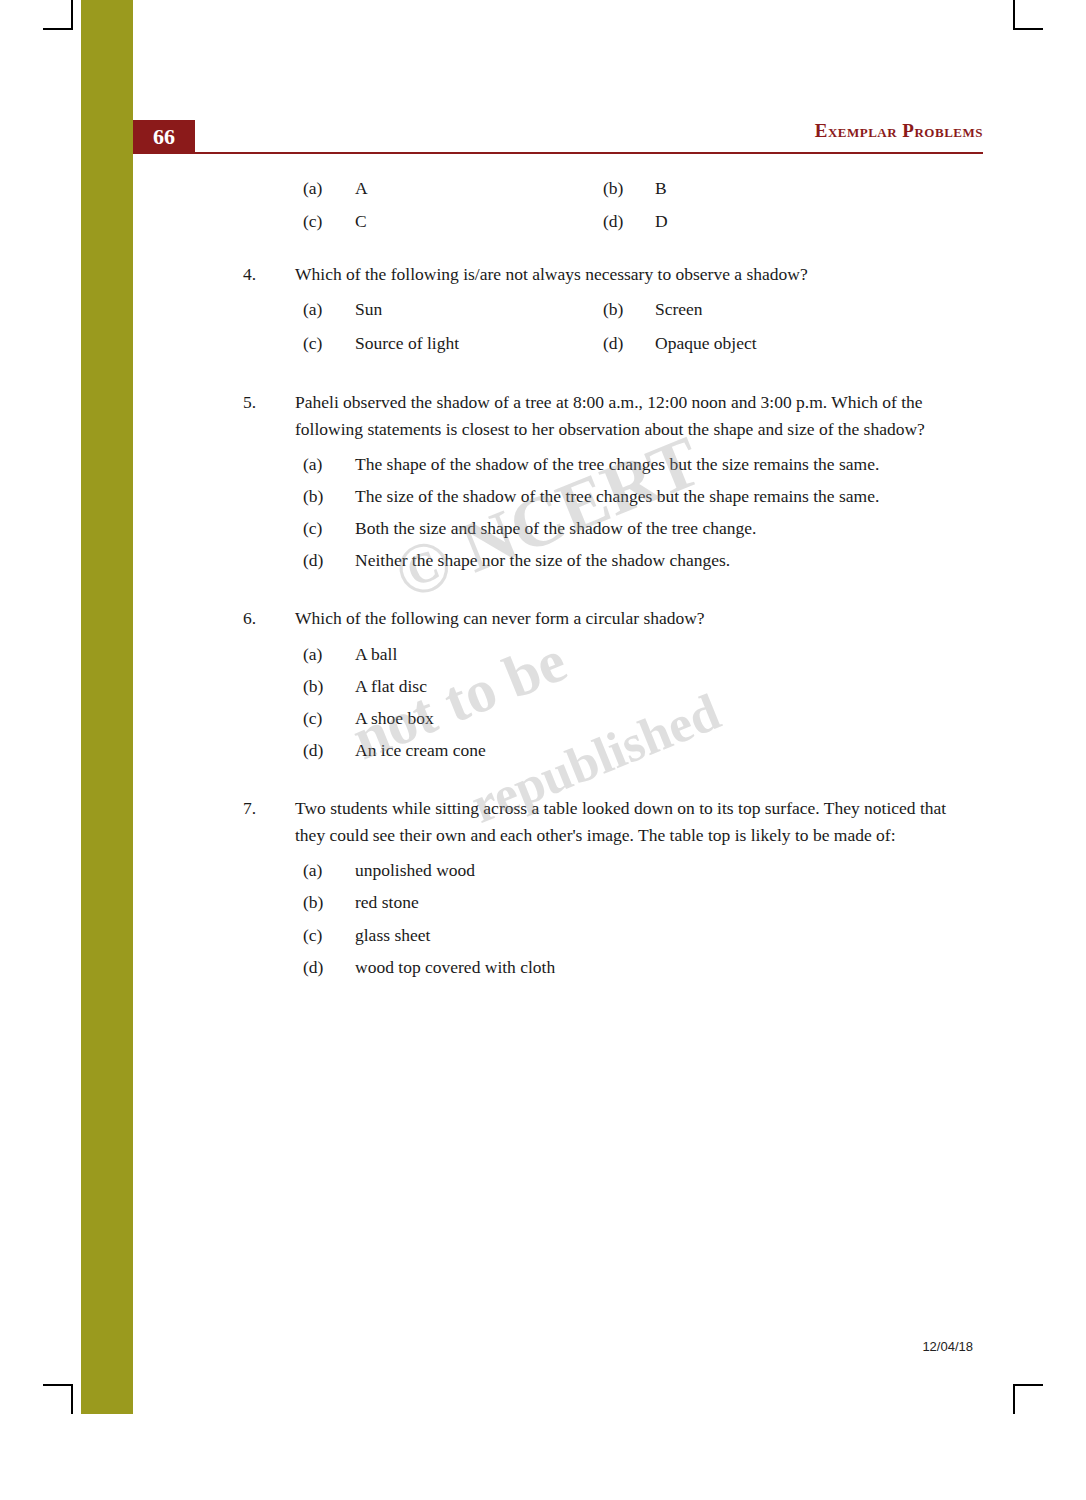66
Exemplar Problems
© NCERT
not to be
republished
(a) A
(b) B
(c) C
(d) D
4.
Which of the following is/are not always necessary to observe a shadow?
(a) Sun
(b) Screen
(c) Source of light
(d) Opaque object
5.
Paheli observed the shadow of a tree at 8:00 a.m., 12:00 noon and 3:00 p.m. Which of the following statements is closest to her observation about the shape and size of the shadow?
(a) The shape of the shadow of the tree changes but the size remains the same.
(b) The size of the shadow of the tree changes but the shape remains the same.
(c) Both the size and shape of the shadow of the tree change.
(d) Neither the shape nor the size of the shadow changes.
6.
Which of the following can never form a circular shadow?
(a) A ball
(b) A flat disc
(c) A shoe box
(d) An ice cream cone
7.
Two students while sitting across a table looked down on to its top surface. They noticed that they could see their own and each other's image. The table top is likely to be made of:
(a) unpolished wood
(b) red stone
(c) glass sheet
(d) wood top covered with cloth
12/04/18